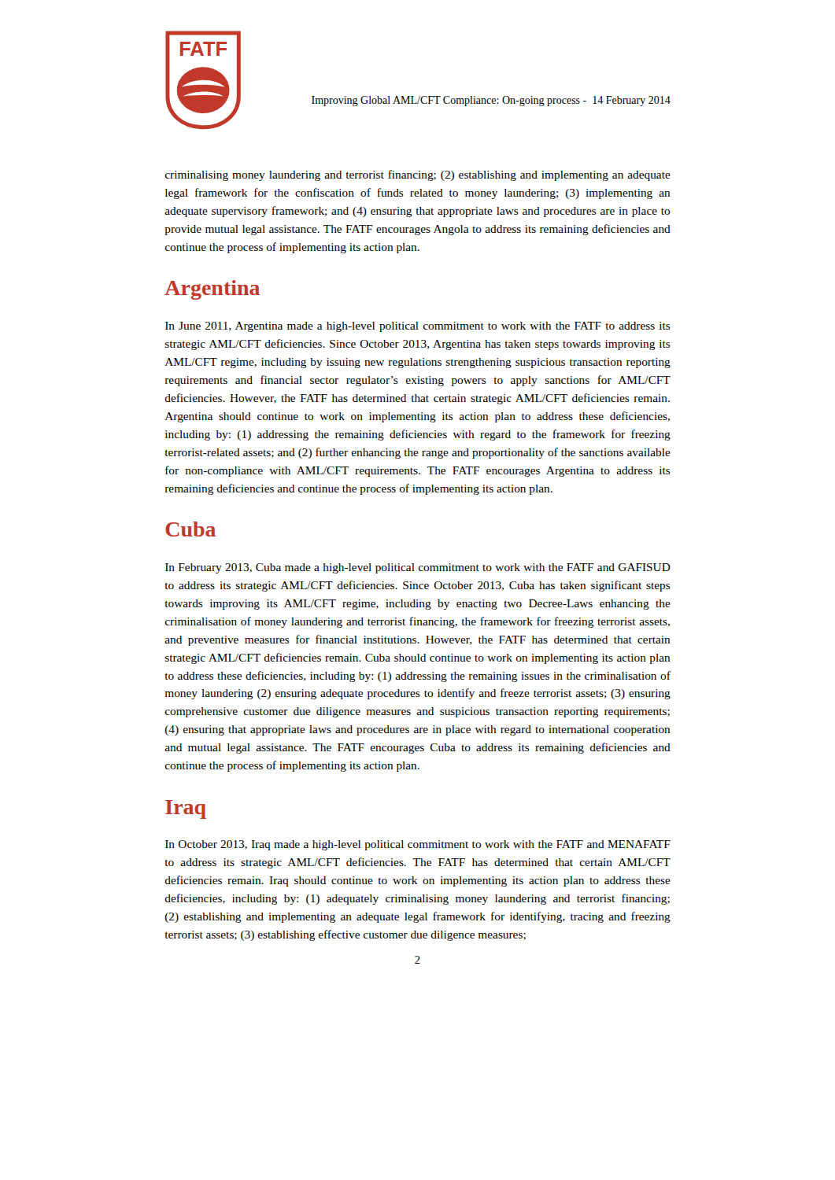FATF
Improving Global AML/CFT Compliance: On-going process - 14 February 2014
criminalising money laundering and terrorist financing; (2) establishing and implementing an adequate legal framework for the confiscation of funds related to money laundering; (3) implementing an adequate supervisory framework; and (4) ensuring that appropriate laws and procedures are in place to provide mutual legal assistance. The FATF encourages Angola to address its remaining deficiencies and continue the process of implementing its action plan.
Argentina
In June 2011, Argentina made a high-level political commitment to work with the FATF to address its strategic AML/CFT deficiencies. Since October 2013, Argentina has taken steps towards improving its AML/CFT regime, including by issuing new regulations strengthening suspicious transaction reporting requirements and financial sector regulator’s existing powers to apply sanctions for AML/CFT deficiencies. However, the FATF has determined that certain strategic AML/CFT deficiencies remain. Argentina should continue to work on implementing its action plan to address these deficiencies, including by: (1) addressing the remaining deficiencies with regard to the framework for freezing terrorist-related assets; and (2) further enhancing the range and proportionality of the sanctions available for non-compliance with AML/CFT requirements. The FATF encourages Argentina to address its remaining deficiencies and continue the process of implementing its action plan.
Cuba
In February 2013, Cuba made a high-level political commitment to work with the FATF and GAFISUD to address its strategic AML/CFT deficiencies. Since October 2013, Cuba has taken significant steps towards improving its AML/CFT regime, including by enacting two Decree-Laws enhancing the criminalisation of money laundering and terrorist financing, the framework for freezing terrorist assets, and preventive measures for financial institutions. However, the FATF has determined that certain strategic AML/CFT deficiencies remain. Cuba should continue to work on implementing its action plan to address these deficiencies, including by: (1) addressing the remaining issues in the criminalisation of money laundering (2) ensuring adequate procedures to identify and freeze terrorist assets; (3) ensuring comprehensive customer due diligence measures and suspicious transaction reporting requirements; (4) ensuring that appropriate laws and procedures are in place with regard to international cooperation and mutual legal assistance. The FATF encourages Cuba to address its remaining deficiencies and continue the process of implementing its action plan.
Iraq
In October 2013, Iraq made a high-level political commitment to work with the FATF and MENAFATF to address its strategic AML/CFT deficiencies. The FATF has determined that certain AML/CFT deficiencies remain. Iraq should continue to work on implementing its action plan to address these deficiencies, including by: (1) adequately criminalising money laundering and terrorist financing; (2) establishing and implementing an adequate legal framework for identifying, tracing and freezing terrorist assets; (3) establishing effective customer due diligence measures;
2